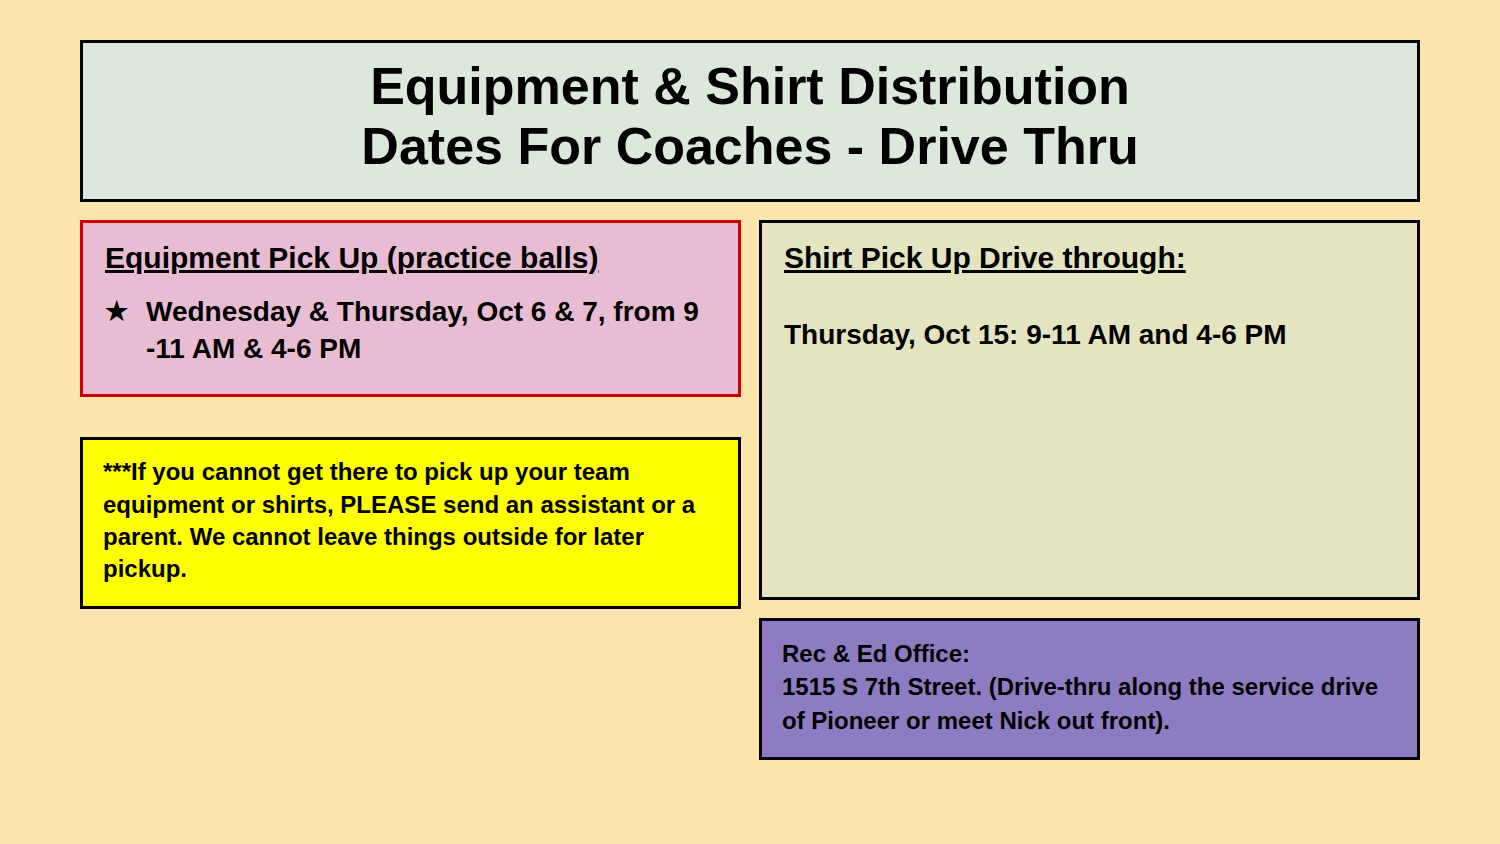Equipment & Shirt Distribution
Dates For Coaches - Drive Thru
Equipment Pick Up (practice balls)
★Wednesday & Thursday, Oct 6 & 7, from 9 -11 AM & 4-6 PM
***If you cannot get there to pick up your team equipment or shirts, PLEASE send an assistant or a parent. We cannot leave things outside for later pickup.
Shirt Pick Up Drive through:
Thursday, Oct 15: 9-11 AM and 4-6 PM
Rec & Ed Office:
1515 S 7th Street. (Drive-thru along the service drive of Pioneer or meet Nick out front).